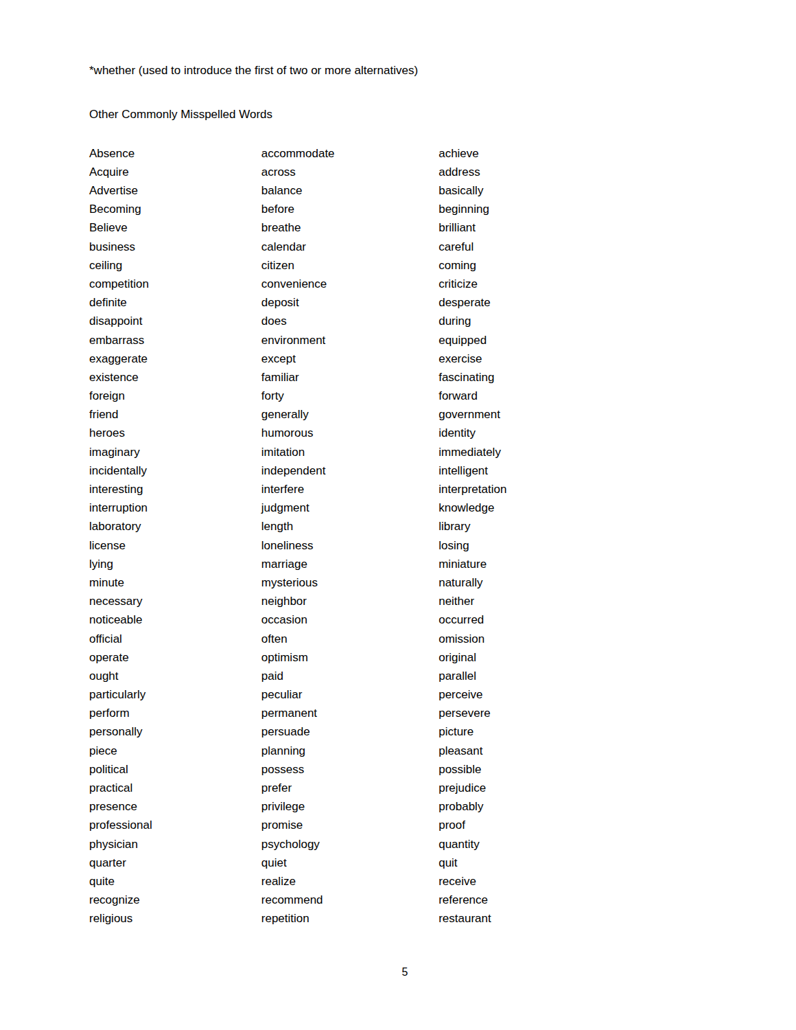*whether (used to introduce the first of two or more alternatives)
Other Commonly Misspelled Words
| Absence | accommodate | achieve |
| Acquire | across | address |
| Advertise | balance | basically |
| Becoming | before | beginning |
| Believe | breathe | brilliant |
| business | calendar | careful |
| ceiling | citizen | coming |
| competition | convenience | criticize |
| definite | deposit | desperate |
| disappoint | does | during |
| embarrass | environment | equipped |
| exaggerate | except | exercise |
| existence | familiar | fascinating |
| foreign | forty | forward |
| friend | generally | government |
| heroes | humorous | identity |
| imaginary | imitation | immediately |
| incidentally | independent | intelligent |
| interesting | interfere | interpretation |
| interruption | judgment | knowledge |
| laboratory | length | library |
| license | loneliness | losing |
| lying | marriage | miniature |
| minute | mysterious | naturally |
| necessary | neighbor | neither |
| noticeable | occasion | occurred |
| official | often | omission |
| operate | optimism | original |
| ought | paid | parallel |
| particularly | peculiar | perceive |
| perform | permanent | persevere |
| personally | persuade | picture |
| piece | planning | pleasant |
| political | possess | possible |
| practical | prefer | prejudice |
| presence | privilege | probably |
| professional | promise | proof |
| physician | psychology | quantity |
| quarter | quiet | quit |
| quite | realize | receive |
| recognize | recommend | reference |
| religious | repetition | restaurant |
5